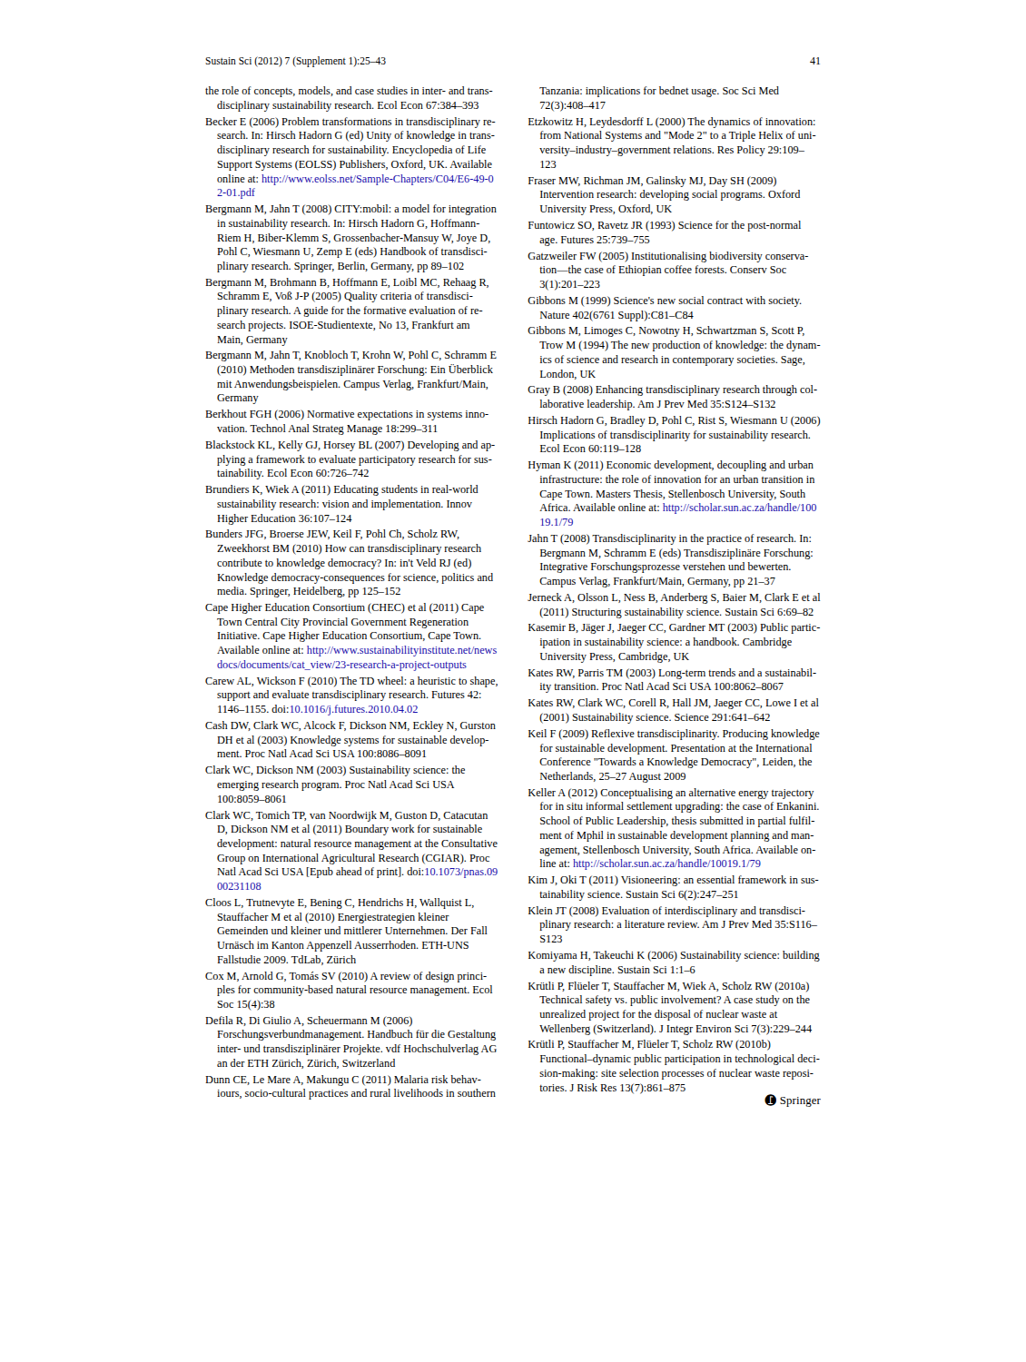Sustain Sci (2012) 7 (Supplement 1):25–43 41
the role of concepts, models, and case studies in inter- and transdisciplinary sustainability research. Ecol Econ 67:384–393
Becker E (2006) Problem transformations in transdisciplinary research. In: Hirsch Hadorn G (ed) Unity of knowledge in transdisciplinary research for sustainability. Encyclopedia of Life Support Systems (EOLSS) Publishers, Oxford, UK. Available online at: http://www.eolss.net/Sample-Chapters/C04/E6-49-02-01.pdf
Bergmann M, Jahn T (2008) CITY:mobil: a model for integration in sustainability research. In: Hirsch Hadorn G, Hoffmann-Riem H, Biber-Klemm S, Grossenbacher-Mansuy W, Joye D, Pohl C, Wiesmann U, Zemp E (eds) Handbook of transdisciplinary research. Springer, Berlin, Germany, pp 89–102
Bergmann M, Brohmann B, Hoffmann E, Loibl MC, Rehaag R, Schramm E, Voß J-P (2005) Quality criteria of transdisciplinary research. A guide for the formative evaluation of research projects. ISOE-Studientexte, No 13, Frankfurt am Main, Germany
Bergmann M, Jahn T, Knobloch T, Krohn W, Pohl C, Schramm E (2010) Methoden transdisziplinärer Forschung: Ein Überblick mit Anwendungsbeispielen. Campus Verlag, Frankfurt/Main, Germany
Berkhout FGH (2006) Normative expectations in systems innovation. Technol Anal Strateg Manage 18:299–311
Blackstock KL, Kelly GJ, Horsey BL (2007) Developing and applying a framework to evaluate participatory research for sustainability. Ecol Econ 60:726–742
Brundiers K, Wiek A (2011) Educating students in real-world sustainability research: vision and implementation. Innov Higher Education 36:107–124
Bunders JFG, Broerse JEW, Keil F, Pohl Ch, Scholz RW, Zweekhorst BM (2010) How can transdisciplinary research contribute to knowledge democracy? In: in't Veld RJ (ed) Knowledge democracy-consequences for science, politics and media. Springer, Heidelberg, pp 125–152
Cape Higher Education Consortium (CHEC) et al (2011) Cape Town Central City Provincial Government Regeneration Initiative. Cape Higher Education Consortium, Cape Town. Available online at: http://www.sustainabilityinstitute.net/newsdocs/documents/cat_view/23-research-a-project-outputs
Carew AL, Wickson F (2010) The TD wheel: a heuristic to shape, support and evaluate transdisciplinary research. Futures 42: 1146–1155. doi:10.1016/j.futures.2010.04.02
Cash DW, Clark WC, Alcock F, Dickson NM, Eckley N, Gurston DH et al (2003) Knowledge systems for sustainable development. Proc Natl Acad Sci USA 100:8086–8091
Clark WC, Dickson NM (2003) Sustainability science: the emerging research program. Proc Natl Acad Sci USA 100:8059–8061
Clark WC, Tomich TP, van Noordwijk M, Guston D, Catacutan D, Dickson NM et al (2011) Boundary work for sustainable development: natural resource management at the Consultative Group on International Agricultural Research (CGIAR). Proc Natl Acad Sci USA [Epub ahead of print]. doi:10.1073/pnas.0900231108
Cloos L, Trutnevyte E, Bening C, Hendrichs H, Wallquist L, Stauffacher M et al (2010) Energiestrategien kleiner Gemeinden und kleiner und mittlerer Unternehmen. Der Fall Urnäsch im Kanton Appenzell Ausserrhoden. ETH-UNS Fallstudie 2009. TdLab, Zürich
Cox M, Arnold G, Tomás SV (2010) A review of design principles for community-based natural resource management. Ecol Soc 15(4):38
Defila R, Di Giulio A, Scheuermann M (2006) Forschungsverbundmanagement. Handbuch für die Gestaltung inter- und transdisziplinärer Projekte. vdf Hochschulverlag AG an der ETH Zürich, Zürich, Switzerland
Dunn CE, Le Mare A, Makungu C (2011) Malaria risk behaviours, socio-cultural practices and rural livelihoods in southern Tanzania: implications for bednet usage. Soc Sci Med 72(3):408–417
Etzkowitz H, Leydesdorff L (2000) The dynamics of innovation: from National Systems and "Mode 2" to a Triple Helix of university–industry–government relations. Res Policy 29:109–123
Fraser MW, Richman JM, Galinsky MJ, Day SH (2009) Intervention research: developing social programs. Oxford University Press, Oxford, UK
Funtowicz SO, Ravetz JR (1993) Science for the post-normal age. Futures 25:739–755
Gatzweiler FW (2005) Institutionalising biodiversity conservation—the case of Ethiopian coffee forests. Conserv Soc 3(1):201–223
Gibbons M (1999) Science's new social contract with society. Nature 402(6761 Suppl):C81–C84
Gibbons M, Limoges C, Nowotny H, Schwartzman S, Scott P, Trow M (1994) The new production of knowledge: the dynamics of science and research in contemporary societies. Sage, London, UK
Gray B (2008) Enhancing transdisciplinary research through collaborative leadership. Am J Prev Med 35:S124–S132
Hirsch Hadorn G, Bradley D, Pohl C, Rist S, Wiesmann U (2006) Implications of transdisciplinarity for sustainability research. Ecol Econ 60:119–128
Hyman K (2011) Economic development, decoupling and urban infrastructure: the role of innovation for an urban transition in Cape Town. Masters Thesis, Stellenbosch University, South Africa. Available online at: http://scholar.sun.ac.za/handle/10019.1/79
Jahn T (2008) Transdisciplinarity in the practice of research. In: Bergmann M, Schramm E (eds) Transdisziplinäre Forschung: Integrative Forschungsprozesse verstehen und bewerten. Campus Verlag, Frankfurt/Main, Germany, pp 21–37
Jerneck A, Olsson L, Ness B, Anderberg S, Baier M, Clark E et al (2011) Structuring sustainability science. Sustain Sci 6:69–82
Kasemir B, Jäger J, Jaeger CC, Gardner MT (2003) Public participation in sustainability science: a handbook. Cambridge University Press, Cambridge, UK
Kates RW, Parris TM (2003) Long-term trends and a sustainability transition. Proc Natl Acad Sci USA 100:8062–8067
Kates RW, Clark WC, Corell R, Hall JM, Jaeger CC, Lowe I et al (2001) Sustainability science. Science 291:641–642
Keil F (2009) Reflexive transdisciplinarity. Producing knowledge for sustainable development. Presentation at the International Conference "Towards a Knowledge Democracy", Leiden, the Netherlands, 25–27 August 2009
Keller A (2012) Conceptualising an alternative energy trajectory for in situ informal settlement upgrading: the case of Enkanini. School of Public Leadership, thesis submitted in partial fulfilment of Mphil in sustainable development planning and management, Stellenbosch University, South Africa. Available online at: http://scholar.sun.ac.za/handle/10019.1/79
Kim J, Oki T (2011) Visioneering: an essential framework in sustainability science. Sustain Sci 6(2):247–251
Klein JT (2008) Evaluation of interdisciplinary and transdisciplinary research: a literature review. Am J Prev Med 35:S116–S123
Komiyama H, Takeuchi K (2006) Sustainability science: building a new discipline. Sustain Sci 1:1–6
Krütli P, Flüeler T, Stauffacher M, Wiek A, Scholz RW (2010a) Technical safety vs. public involvement? A case study on the unrealized project for the disposal of nuclear waste at Wellenberg (Switzerland). J Integr Environ Sci 7(3):229–244
Krütli P, Stauffacher M, Flüeler T, Scholz RW (2010b) Functional–dynamic public participation in technological decision-making: site selection processes of nuclear waste repositories. J Risk Res 13(7):861–875
➊ Springer